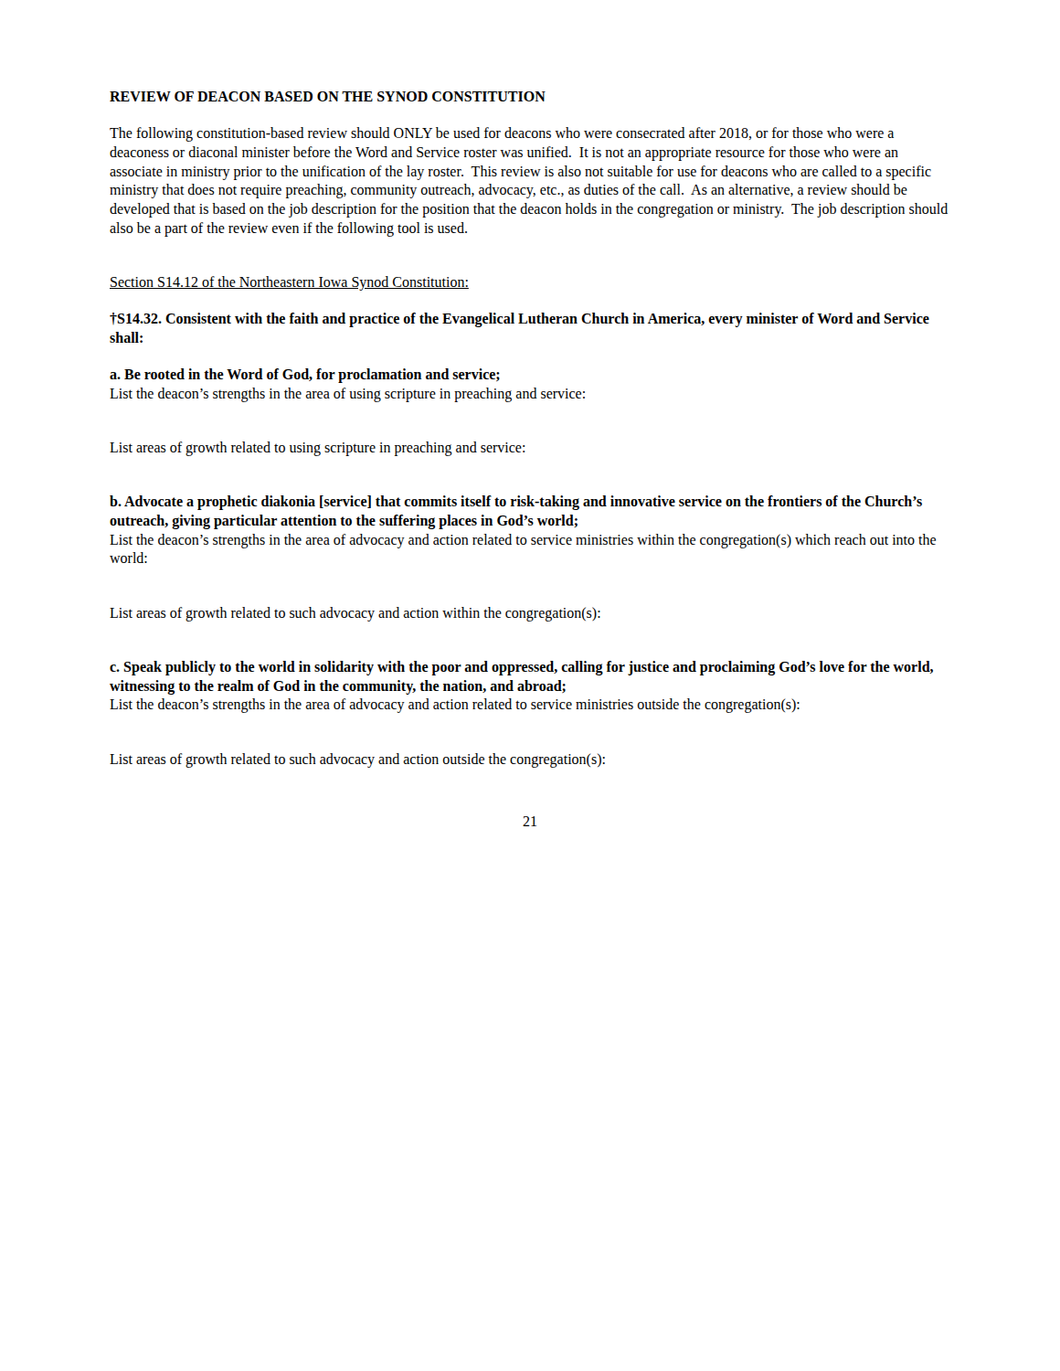Review of Deacon Based on the Synod Constitution
The following constitution-based review should ONLY be used for deacons who were consecrated after 2018, or for those who were a deaconess or diaconal minister before the Word and Service roster was unified. It is not an appropriate resource for those who were an associate in ministry prior to the unification of the lay roster. This review is also not suitable for use for deacons who are called to a specific ministry that does not require preaching, community outreach, advocacy, etc., as duties of the call. As an alternative, a review should be developed that is based on the job description for the position that the deacon holds in the congregation or ministry. The job description should also be a part of the review even if the following tool is used.
Section S14.12 of the Northeastern Iowa Synod Constitution:
†S14.32. Consistent with the faith and practice of the Evangelical Lutheran Church in America, every minister of Word and Service shall:
a. Be rooted in the Word of God, for proclamation and service;
List the deacon’s strengths in the area of using scripture in preaching and service:
List areas of growth related to using scripture in preaching and service:
b. Advocate a prophetic diakonia [service] that commits itself to risk-taking and innovative service on the frontiers of the Church’s outreach, giving particular attention to the suffering places in God’s world;
List the deacon’s strengths in the area of advocacy and action related to service ministries within the congregation(s) which reach out into the world:
List areas of growth related to such advocacy and action within the congregation(s):
c. Speak publicly to the world in solidarity with the poor and oppressed, calling for justice and proclaiming God’s love for the world, witnessing to the realm of God in the community, the nation, and abroad;
List the deacon’s strengths in the area of advocacy and action related to service ministries outside the congregation(s):
List areas of growth related to such advocacy and action outside the congregation(s):
21